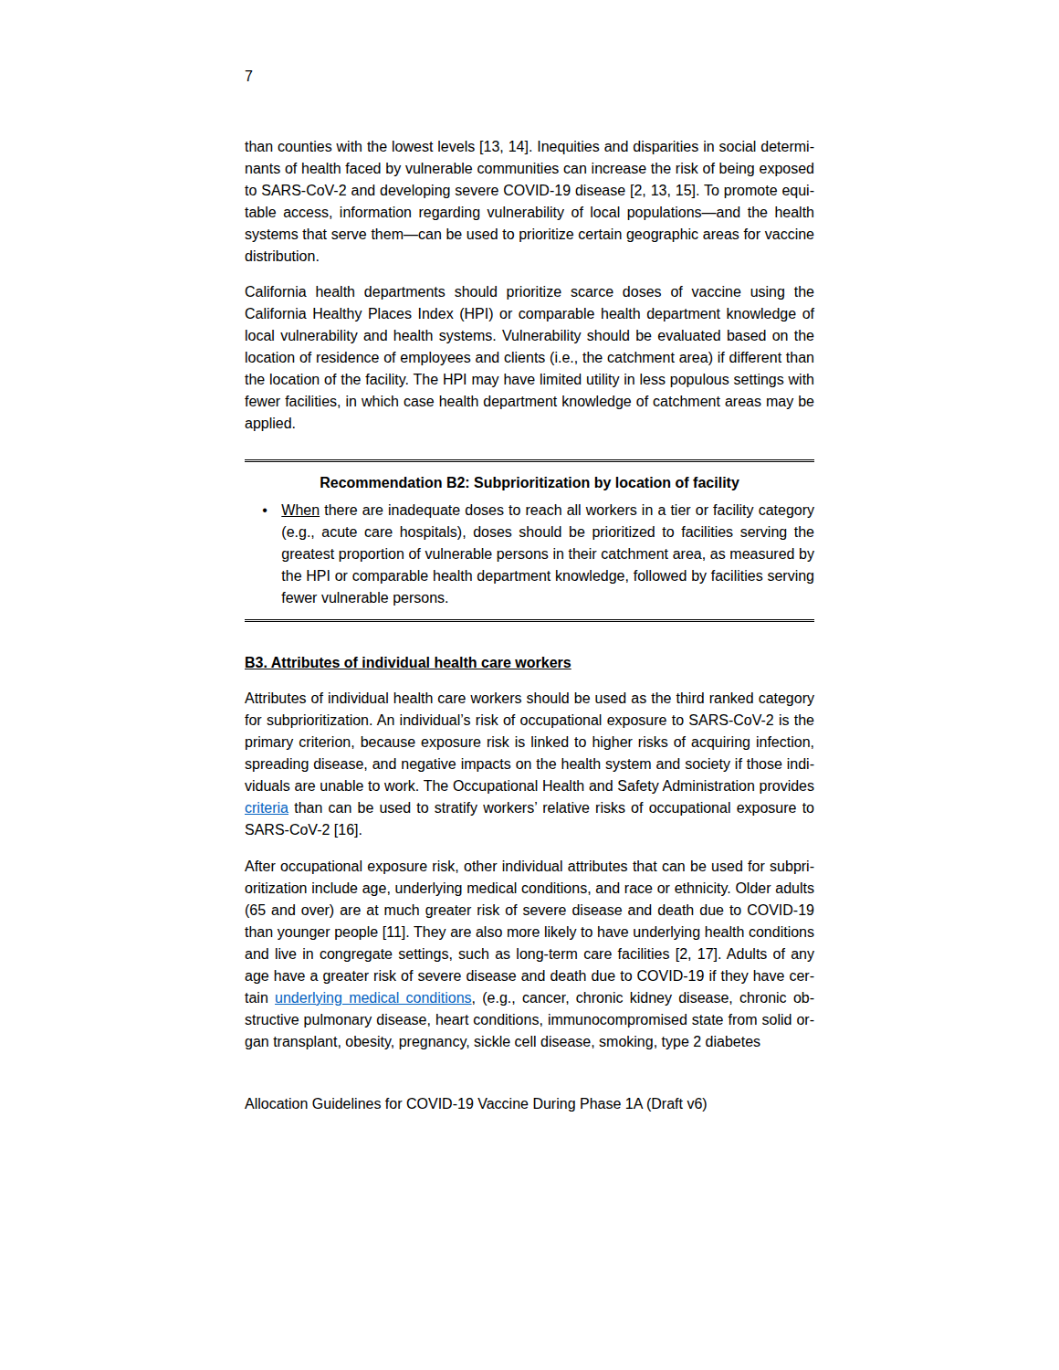7
than counties with the lowest levels [13, 14]. Inequities and disparities in social determinants of health faced by vulnerable communities can increase the risk of being exposed to SARS-CoV-2 and developing severe COVID-19 disease [2, 13, 15]. To promote equitable access, information regarding vulnerability of local populations—and the health systems that serve them—can be used to prioritize certain geographic areas for vaccine distribution.
California health departments should prioritize scarce doses of vaccine using the California Healthy Places Index (HPI) or comparable health department knowledge of local vulnerability and health systems. Vulnerability should be evaluated based on the location of residence of employees and clients (i.e., the catchment area) if different than the location of the facility. The HPI may have limited utility in less populous settings with fewer facilities, in which case health department knowledge of catchment areas may be applied.
Recommendation B2: Subprioritization by location of facility
When there are inadequate doses to reach all workers in a tier or facility category (e.g., acute care hospitals), doses should be prioritized to facilities serving the greatest proportion of vulnerable persons in their catchment area, as measured by the HPI or comparable health department knowledge, followed by facilities serving fewer vulnerable persons.
B3. Attributes of individual health care workers
Attributes of individual health care workers should be used as the third ranked category for subprioritization. An individual’s risk of occupational exposure to SARS-CoV-2 is the primary criterion, because exposure risk is linked to higher risks of acquiring infection, spreading disease, and negative impacts on the health system and society if those individuals are unable to work. The Occupational Health and Safety Administration provides criteria than can be used to stratify workers’ relative risks of occupational exposure to SARS-CoV-2 [16].
After occupational exposure risk, other individual attributes that can be used for subprioritization include age, underlying medical conditions, and race or ethnicity. Older adults (65 and over) are at much greater risk of severe disease and death due to COVID-19 than younger people [11]. They are also more likely to have underlying health conditions and live in congregate settings, such as long-term care facilities [2, 17]. Adults of any age have a greater risk of severe disease and death due to COVID-19 if they have certain underlying medical conditions, (e.g., cancer, chronic kidney disease, chronic obstructive pulmonary disease, heart conditions, immunocompromised state from solid organ transplant, obesity, pregnancy, sickle cell disease, smoking, type 2 diabetes
Allocation Guidelines for COVID-19 Vaccine During Phase 1A (Draft v6)